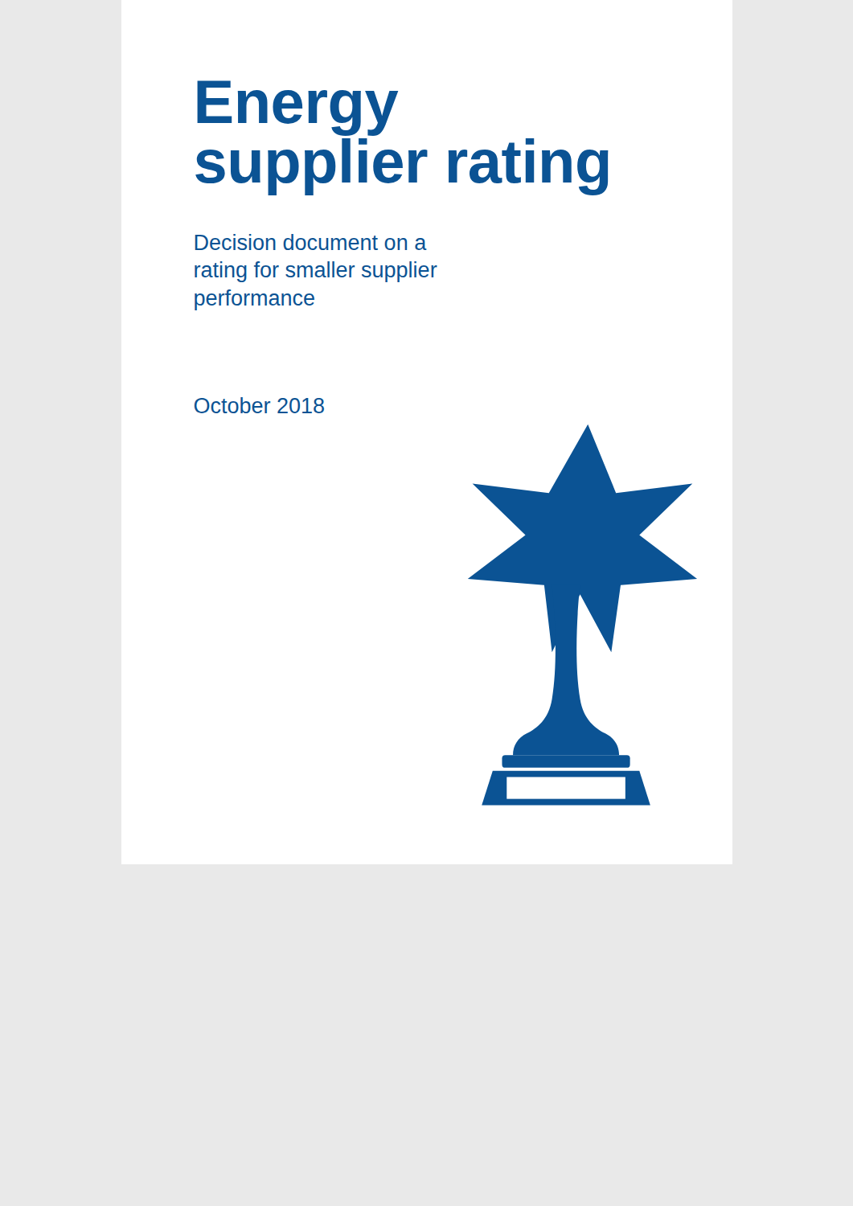Energy supplier rating
Decision document on a rating for smaller supplier performance
October 2018
Star trophy illustration